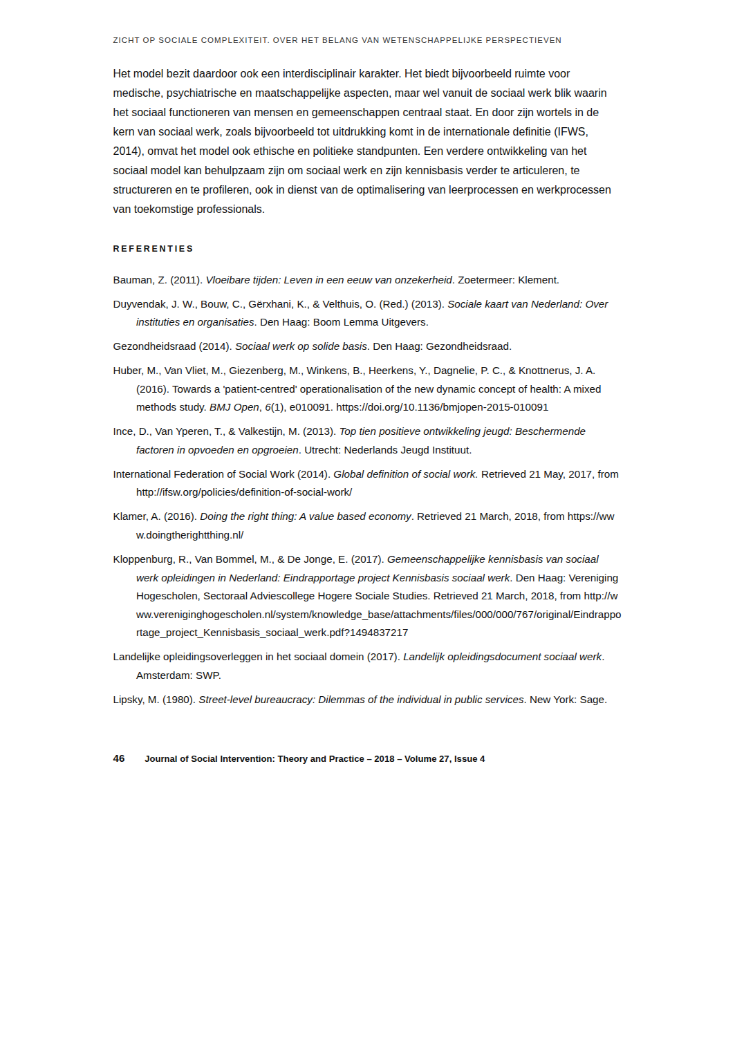Zicht op sociale complexiteit. Over het belang van wetenschappelijke perspectieven
Het model bezit daardoor ook een interdisciplinair karakter. Het biedt bijvoorbeeld ruimte voor medische, psychiatrische en maatschappelijke aspecten, maar wel vanuit de sociaal werk blik waarin het sociaal functioneren van mensen en gemeenschappen centraal staat. En door zijn wortels in de kern van sociaal werk, zoals bijvoorbeeld tot uitdrukking komt in de internationale definitie (IFWS, 2014), omvat het model ook ethische en politieke standpunten. Een verdere ontwikkeling van het sociaal model kan behulpzaam zijn om sociaal werk en zijn kennisbasis verder te articuleren, te structureren en te profileren, ook in dienst van de optimalisering van leerprocessen en werkprocessen van toekomstige professionals.
Referenties
Bauman, Z. (2011). Vloeibare tijden: Leven in een eeuw van onzekerheid. Zoetermeer: Klement.
Duyvendak, J. W., Bouw, C., Gërxhani, K., & Velthuis, O. (Red.) (2013). Sociale kaart van Nederland: Over instituties en organisaties. Den Haag: Boom Lemma Uitgevers.
Gezondheidsraad (2014). Sociaal werk op solide basis. Den Haag: Gezondheidsraad.
Huber, M., Van Vliet, M., Giezenberg, M., Winkens, B., Heerkens, Y., Dagnelie, P. C., & Knottnerus, J. A. (2016). Towards a 'patient-centred' operationalisation of the new dynamic concept of health: A mixed methods study. BMJ Open, 6(1), e010091. https://doi.org/10.1136/bmjopen-2015-010091
Ince, D., Van Yperen, T., & Valkestijn, M. (2013). Top tien positieve ontwikkeling jeugd: Beschermende factoren in opvoeden en opgroeien. Utrecht: Nederlands Jeugd Instituut.
International Federation of Social Work (2014). Global definition of social work. Retrieved 21 May, 2017, from http://ifsw.org/policies/definition-of-social-work/
Klamer, A. (2016). Doing the right thing: A value based economy. Retrieved 21 March, 2018, from https://www.doingtherightthing.nl/
Kloppenburg, R., Van Bommel, M., & De Jonge, E. (2017). Gemeenschappelijke kennisbasis van sociaal werk opleidingen in Nederland: Eindrapportage project Kennisbasis sociaal werk. Den Haag: Vereniging Hogescholen, Sectoraal Adviescollege Hogere Sociale Studies. Retrieved 21 March, 2018, from http://www.vereniginghogescholen.nl/system/knowledge_base/attachments/files/000/000/767/original/Eindrapportage_project_Kennisbasis_sociaal_werk.pdf?1494837217
Landelijke opleidingsoverleggen in het sociaal domein (2017). Landelijk opleidingsdocument sociaal werk. Amsterdam: SWP.
Lipsky, M. (1980). Street-level bureaucracy: Dilemmas of the individual in public services. New York: Sage.
46 Journal of Social Intervention: Theory and Practice – 2018 – Volume 27, Issue 4